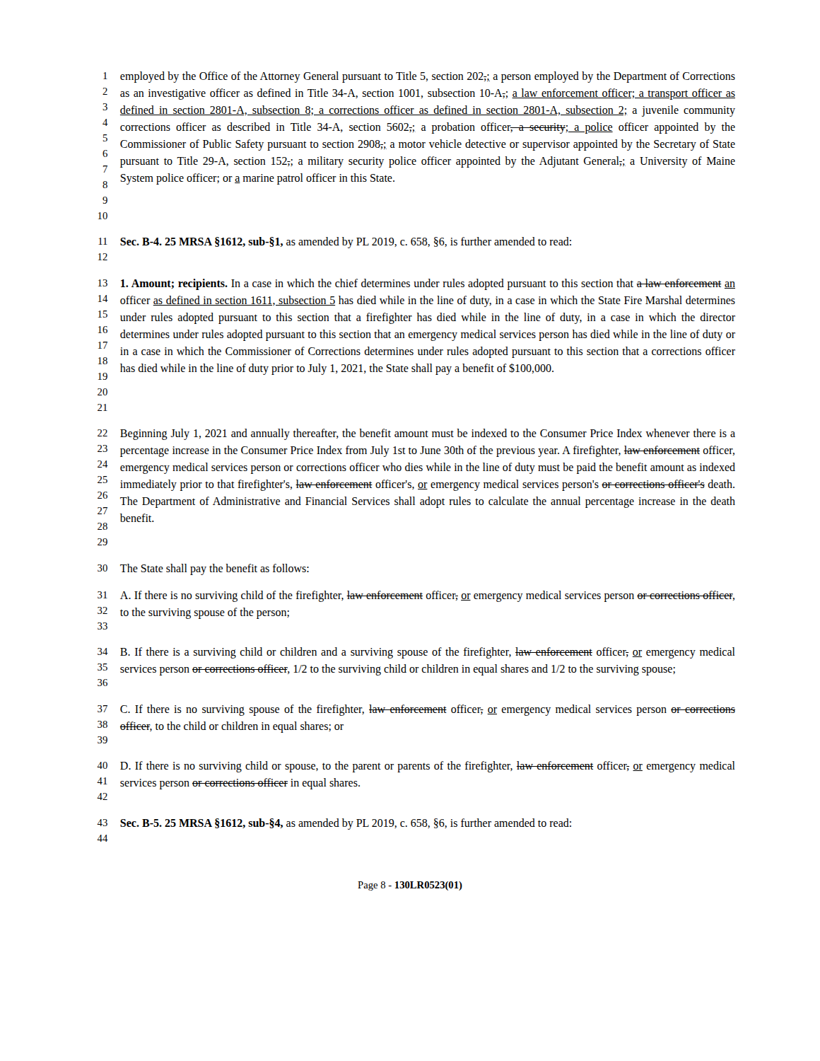1
2
3
4
5
6
7
8
9
10
employed by the Office of the Attorney General pursuant to Title 5, section 202,; a person employed by the Department of Corrections as an investigative officer as defined in Title 34‑A, section 1001, subsection 10‑A,; a law enforcement officer; a transport officer as defined in section 2801-A, subsection 8; a corrections officer as defined in section 2801-A, subsection 2; a juvenile community corrections officer as described in Title 34‑A, section 5602,; a probation officer, a security; a police officer appointed by the Commissioner of Public Safety pursuant to section 2908,; a motor vehicle detective or supervisor appointed by the Secretary of State pursuant to Title 29‑A, section 152,; a military security police officer appointed by the Adjutant General,; a University of Maine System police officer; or a marine patrol officer in this State.
11
12
Sec. B-4. 25 MRSA §1612, sub-§1, as amended by PL 2019, c. 658, §6, is further amended to read:
13
14
15
16
17
18
19
20
21
1. Amount; recipients. In a case in which the chief determines under rules adopted pursuant to this section that a law enforcement an officer as defined in section 1611, subsection 5 has died while in the line of duty, in a case in which the State Fire Marshal determines under rules adopted pursuant to this section that a firefighter has died while in the line of duty, in a case in which the director determines under rules adopted pursuant to this section that an emergency medical services person has died while in the line of duty or in a case in which the Commissioner of Corrections determines under rules adopted pursuant to this section that a corrections officer has died while in the line of duty prior to July 1, 2021, the State shall pay a benefit of $100,000.
22
23
24
25
26
27
28
29
Beginning July 1, 2021 and annually thereafter, the benefit amount must be indexed to the Consumer Price Index whenever there is a percentage increase in the Consumer Price Index from July 1st to June 30th of the previous year. A firefighter, law enforcement officer, emergency medical services person or corrections officer who dies while in the line of duty must be paid the benefit amount as indexed immediately prior to that firefighter's, law enforcement officer's, or emergency medical services person's or corrections officer's death. The Department of Administrative and Financial Services shall adopt rules to calculate the annual percentage increase in the death benefit.
30
The State shall pay the benefit as follows:
31
32
33
A. If there is no surviving child of the firefighter, law enforcement officer, or emergency medical services person or corrections officer, to the surviving spouse of the person;
34
35
36
B. If there is a surviving child or children and a surviving spouse of the firefighter, law enforcement officer, or emergency medical services person or corrections officer, 1/2 to the surviving child or children in equal shares and 1/2 to the surviving spouse;
37
38
39
C. If there is no surviving spouse of the firefighter, law enforcement officer, or emergency medical services person or corrections officer, to the child or children in equal shares; or
40
41
42
D. If there is no surviving child or spouse, to the parent or parents of the firefighter, law enforcement officer, or emergency medical services person or corrections officer in equal shares.
43
44
Sec. B-5. 25 MRSA §1612, sub-§4, as amended by PL 2019, c. 658, §6, is further amended to read:
Page 8 - 130LR0523(01)